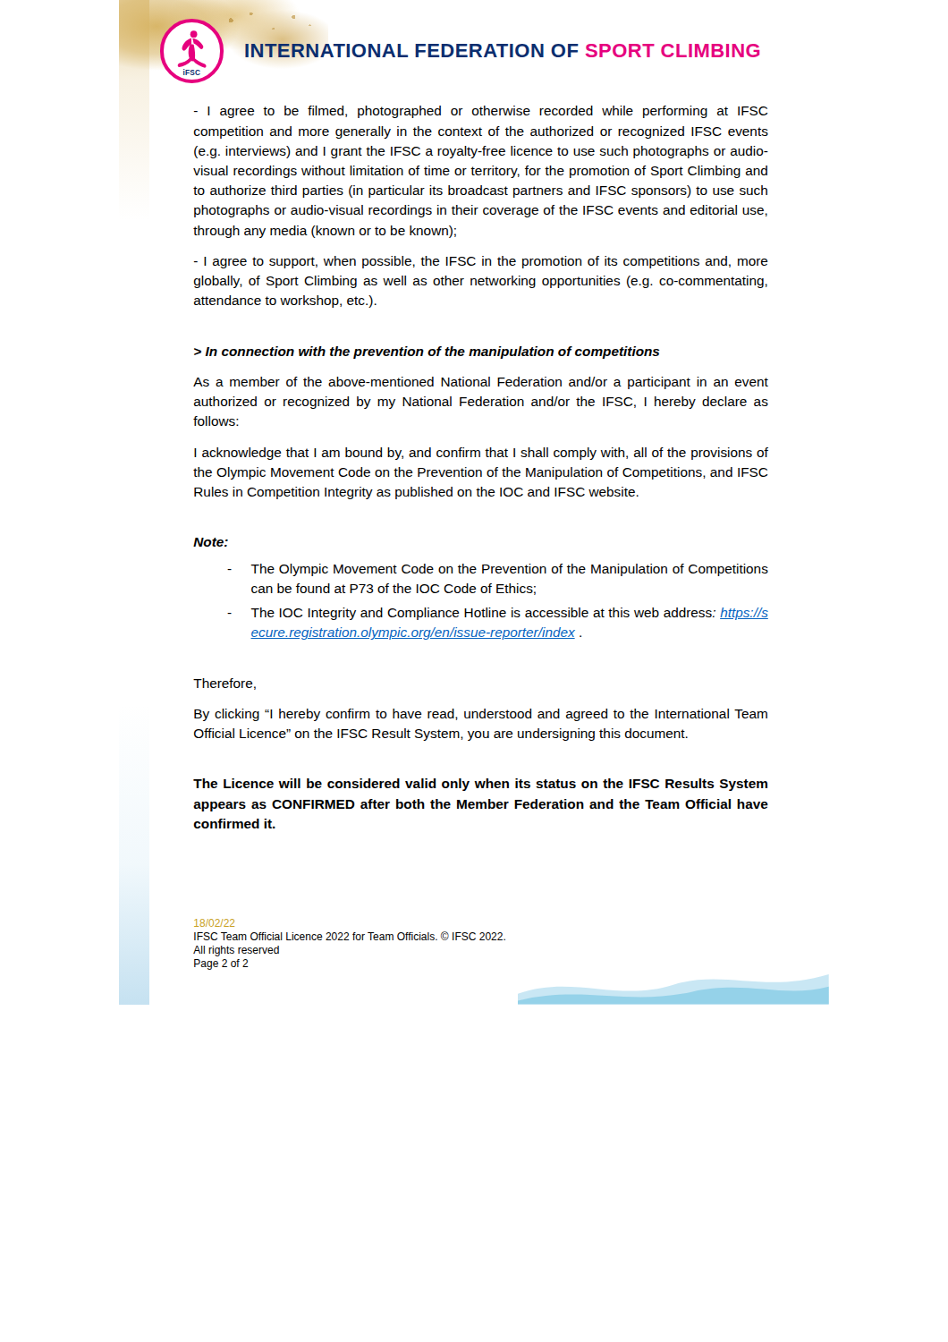iFSC
INTERNATIONAL FEDERATION OF SPORT CLIMBING
- I agree to be filmed, photographed or otherwise recorded while performing at IFSC competition and more generally in the context of the authorized or recognized IFSC events (e.g. interviews) and I grant the IFSC a royalty-free licence to use such photographs or audio-visual recordings without limitation of time or territory, for the promotion of Sport Climbing and to authorize third parties (in particular its broadcast partners and IFSC sponsors) to use such photographs or audio-visual recordings in their coverage of the IFSC events and editorial use, through any media (known or to be known);
- I agree to support, when possible, the IFSC in the promotion of its competitions and, more globally, of Sport Climbing as well as other networking opportunities (e.g. co-commentating, attendance to workshop, etc.).
> In connection with the prevention of the manipulation of competitions
As a member of the above-mentioned National Federation and/or a participant in an event authorized or recognized by my National Federation and/or the IFSC, I hereby declare as follows:
I acknowledge that I am bound by, and confirm that I shall comply with, all of the provisions of the Olympic Movement Code on the Prevention of the Manipulation of Competitions, and IFSC Rules in Competition Integrity as published on the IOC and IFSC website.
Note:
The Olympic Movement Code on the Prevention of the Manipulation of Competitions can be found at P73 of the IOC Code of Ethics;
The IOC Integrity and Compliance Hotline is accessible at this web address: https://secure.registration.olympic.org/en/issue-reporter/index .
Therefore,
By clicking “I hereby confirm to have read, understood and agreed to the International Team Official Licence” on the IFSC Result System, you are undersigning this document.
The Licence will be considered valid only when its status on the IFSC Results System appears as CONFIRMED after both the Member Federation and the Team Official have confirmed it.
18/02/22
IFSC Team Official Licence 2022 for Team Officials. © IFSC 2022.
All rights reserved
Page 2 of 2